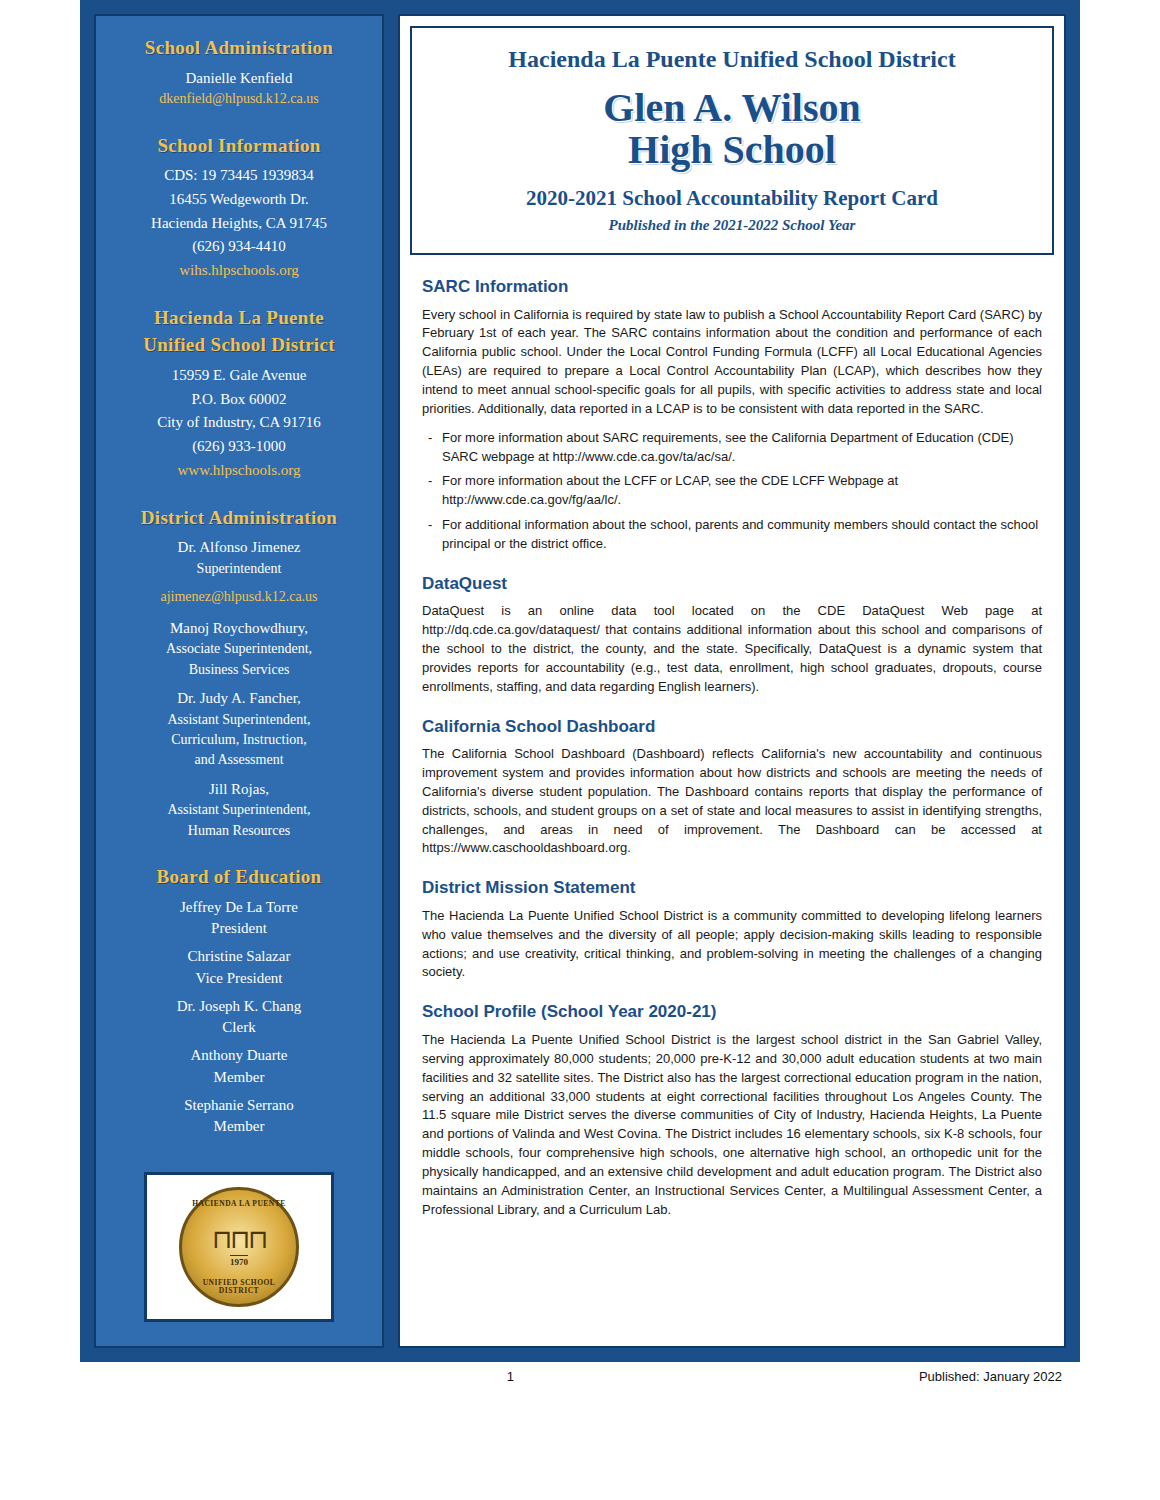School Administration
Danielle Kenfield
dkenfield@hlpusd.k12.ca.us
School Information
CDS: 19 73445 1939834
16455 Wedgeworth Dr.
Hacienda Heights, CA 91745
(626) 934-4410
wihs.hlpschools.org
Hacienda La Puente
Unified School District
15959 E. Gale Avenue
P.O. Box 60002
City of Industry, CA 91716
(626) 933-1000
www.hlpschools.org
District Administration
Dr. Alfonso Jimenez
Superintendent
ajimenez@hlpusd.k12.ca.us
Manoj Roychowdhury,
Associate Superintendent,
Business Services
Dr. Judy A. Fancher,
Assistant Superintendent,
Curriculum, Instruction,
and Assessment
Jill Rojas,
Assistant Superintendent,
Human Resources
Board of Education
Jeffrey De La Torre
President
Christine Salazar
Vice President
Dr. Joseph K. Chang
Clerk
Anthony Duarte
Member
Stephanie Serrano
Member
HACIENDA LA PUENTE ⊓⊓⊓ 1970 UNIFIED SCHOOL DISTRICT
Hacienda La Puente Unified School District
Glen A. Wilson
High School
2020-2021 School Accountability Report Card
Published in the 2021-2022 School Year
SARC Information
Every school in California is required by state law to publish a School Accountability Report Card (SARC) by February 1st of each year. The SARC contains information about the condition and performance of each California public school. Under the Local Control Funding Formula (LCFF) all Local Educational Agencies (LEAs) are required to prepare a Local Control Accountability Plan (LCAP), which describes how they intend to meet annual school-specific goals for all pupils, with specific activities to address state and local priorities. Additionally, data reported in a LCAP is to be consistent with data reported in the SARC.
For more information about SARC requirements, see the California Department of Education (CDE) SARC webpage at http://www.cde.ca.gov/ta/ac/sa/.
For more information about the LCFF or LCAP, see the CDE LCFF Webpage at http://www.cde.ca.gov/fg/aa/lc/.
For additional information about the school, parents and community members should contact the school principal or the district office.
DataQuest
DataQuest is an online data tool located on the CDE DataQuest Web page at http://dq.cde.ca.gov/dataquest/ that contains additional information about this school and comparisons of the school to the district, the county, and the state. Specifically, DataQuest is a dynamic system that provides reports for accountability (e.g., test data, enrollment, high school graduates, dropouts, course enrollments, staffing, and data regarding English learners).
California School Dashboard
The California School Dashboard (Dashboard) reflects California's new accountability and continuous improvement system and provides information about how districts and schools are meeting the needs of California's diverse student population. The Dashboard contains reports that display the performance of districts, schools, and student groups on a set of state and local measures to assist in identifying strengths, challenges, and areas in need of improvement. The Dashboard can be accessed at https://www.caschooldashboard.org.
District Mission Statement
The Hacienda La Puente Unified School District is a community committed to developing lifelong learners who value themselves and the diversity of all people; apply decision-making skills leading to responsible actions; and use creativity, critical thinking, and problem-solving in meeting the challenges of a changing society.
School Profile (School Year 2020-21)
The Hacienda La Puente Unified School District is the largest school district in the San Gabriel Valley, serving approximately 80,000 students; 20,000 pre-K-12 and 30,000 adult education students at two main facilities and 32 satellite sites. The District also has the largest correctional education program in the nation, serving an additional 33,000 students at eight correctional facilities throughout Los Angeles County. The 11.5 square mile District serves the diverse communities of City of Industry, Hacienda Heights, La Puente and portions of Valinda and West Covina. The District includes 16 elementary schools, six K-8 schools, four middle schools, four comprehensive high schools, one alternative high school, an orthopedic unit for the physically handicapped, and an extensive child development and adult education program. The District also maintains an Administration Center, an Instructional Services Center, a Multilingual Assessment Center, a Professional Library, and a Curriculum Lab.
1 Published: January 2022